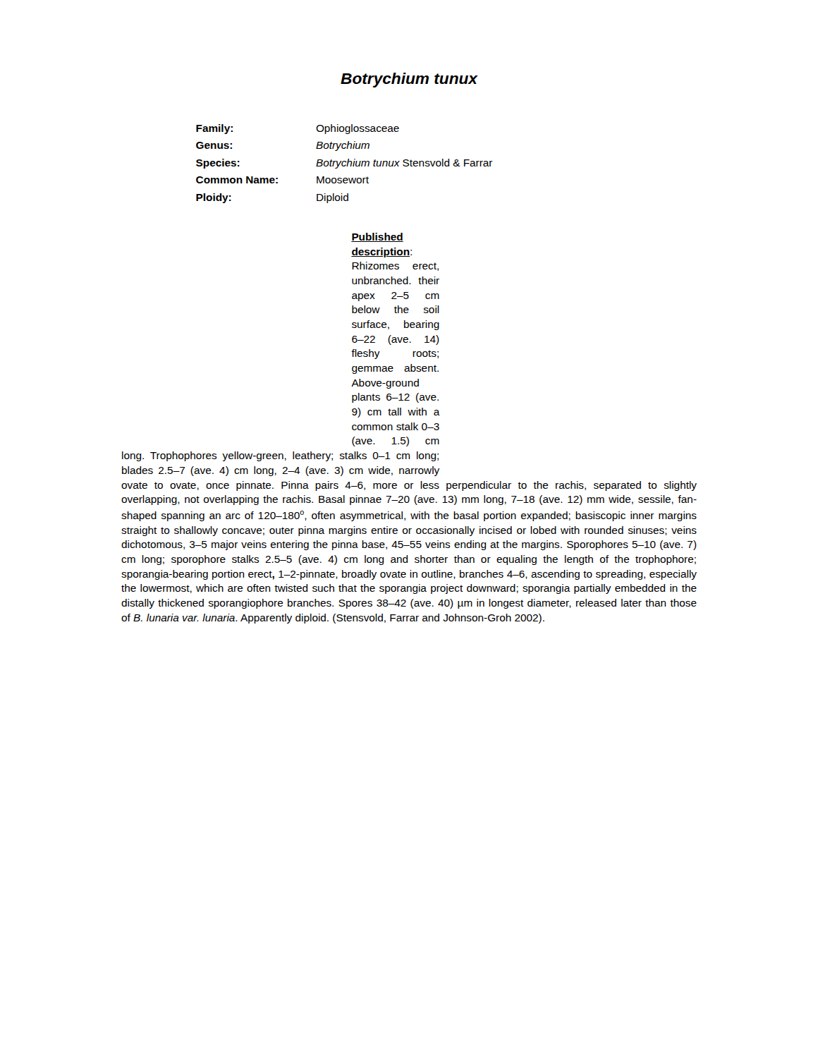Botrychium tunux
| Family: | Ophioglossaceae |
| Genus: | Botrychium |
| Species: | Botrychium tunux Stensvold & Farrar |
| Common Name: | Moosewort |
| Ploidy: | Diploid |
Published description: Rhizomes erect, unbranched. their apex 2–5 cm below the soil surface, bearing 6–22 (ave. 14) fleshy roots; gemmae absent. Above-ground plants 6–12 (ave. 9) cm tall with a common stalk 0–3 (ave. 1.5) cm long. Trophophores yellow-green, leathery; stalks 0–1 cm long; blades 2.5–7 (ave. 4) cm long, 2–4 (ave. 3) cm wide, narrowly ovate to ovate, once pinnate. Pinna pairs 4–6, more or less perpendicular to the rachis, separated to slightly overlapping, not overlapping the rachis. Basal pinnae 7–20 (ave. 13) mm long, 7–18 (ave. 12) mm wide, sessile, fan-shaped spanning an arc of 120–180o, often asymmetrical, with the basal portion expanded; basiscopic inner margins straight to shallowly concave; outer pinna margins entire or occasionally incised or lobed with rounded sinuses; veins dichotomous, 3–5 major veins entering the pinna base, 45–55 veins ending at the margins. Sporophores 5–10 (ave. 7) cm long; sporophore stalks 2.5–5 (ave. 4) cm long and shorter than or equaling the length of the trophophore; sporangia-bearing portion erect, 1–2-pinnate, broadly ovate in outline, branches 4–6, ascending to spreading, especially the lowermost, which are often twisted such that the sporangia project downward; sporangia partially embedded in the distally thickened sporangiophore branches. Spores 38–42 (ave. 40) µm in longest diameter, released later than those of B. lunaria var. lunaria. Apparently diploid. (Stensvold, Farrar and Johnson-Groh 2002).